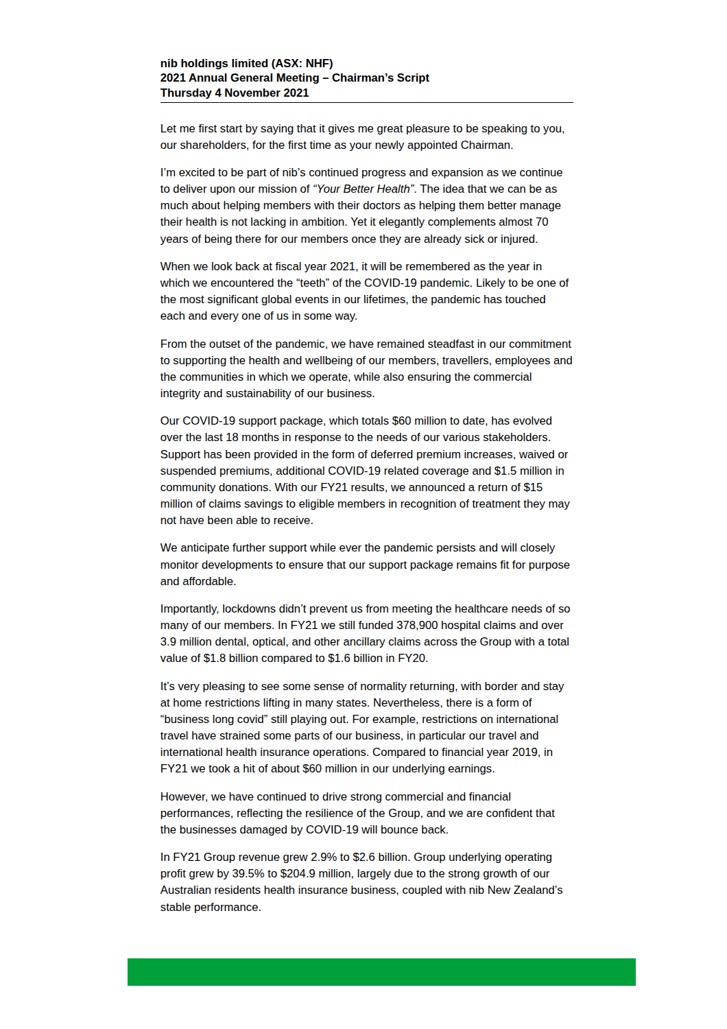nib holdings limited (ASX: NHF)
2021 Annual General Meeting – Chairman’s Script
Thursday 4 November 2021
Let me first start by saying that it gives me great pleasure to be speaking to you, our shareholders, for the first time as your newly appointed Chairman.
I’m excited to be part of nib’s continued progress and expansion as we continue to deliver upon our mission of “Your Better Health”. The idea that we can be as much about helping members with their doctors as helping them better manage their health is not lacking in ambition. Yet it elegantly complements almost 70 years of being there for our members once they are already sick or injured.
When we look back at fiscal year 2021, it will be remembered as the year in which we encountered the “teeth” of the COVID-19 pandemic. Likely to be one of the most significant global events in our lifetimes, the pandemic has touched each and every one of us in some way.
From the outset of the pandemic, we have remained steadfast in our commitment to supporting the health and wellbeing of our members, travellers, employees and the communities in which we operate, while also ensuring the commercial integrity and sustainability of our business.
Our COVID-19 support package, which totals $60 million to date, has evolved over the last 18 months in response to the needs of our various stakeholders. Support has been provided in the form of deferred premium increases, waived or suspended premiums, additional COVID-19 related coverage and $1.5 million in community donations. With our FY21 results, we announced a return of $15 million of claims savings to eligible members in recognition of treatment they may not have been able to receive.
We anticipate further support while ever the pandemic persists and will closely monitor developments to ensure that our support package remains fit for purpose and affordable.
Importantly, lockdowns didn’t prevent us from meeting the healthcare needs of so many of our members. In FY21 we still funded 378,900 hospital claims and over 3.9 million dental, optical, and other ancillary claims across the Group with a total value of $1.8 billion compared to $1.6 billion in FY20.
It’s very pleasing to see some sense of normality returning, with border and stay at home restrictions lifting in many states. Nevertheless, there is a form of “business long covid” still playing out. For example, restrictions on international travel have strained some parts of our business, in particular our travel and international health insurance operations. Compared to financial year 2019, in FY21 we took a hit of about $60 million in our underlying earnings.
However, we have continued to drive strong commercial and financial performances, reflecting the resilience of the Group, and we are confident that the businesses damaged by COVID-19 will bounce back.
In FY21 Group revenue grew 2.9% to $2.6 billion. Group underlying operating profit grew by 39.5% to $204.9 million, largely due to the strong growth of our Australian residents health insurance business, coupled with nib New Zealand’s stable performance.